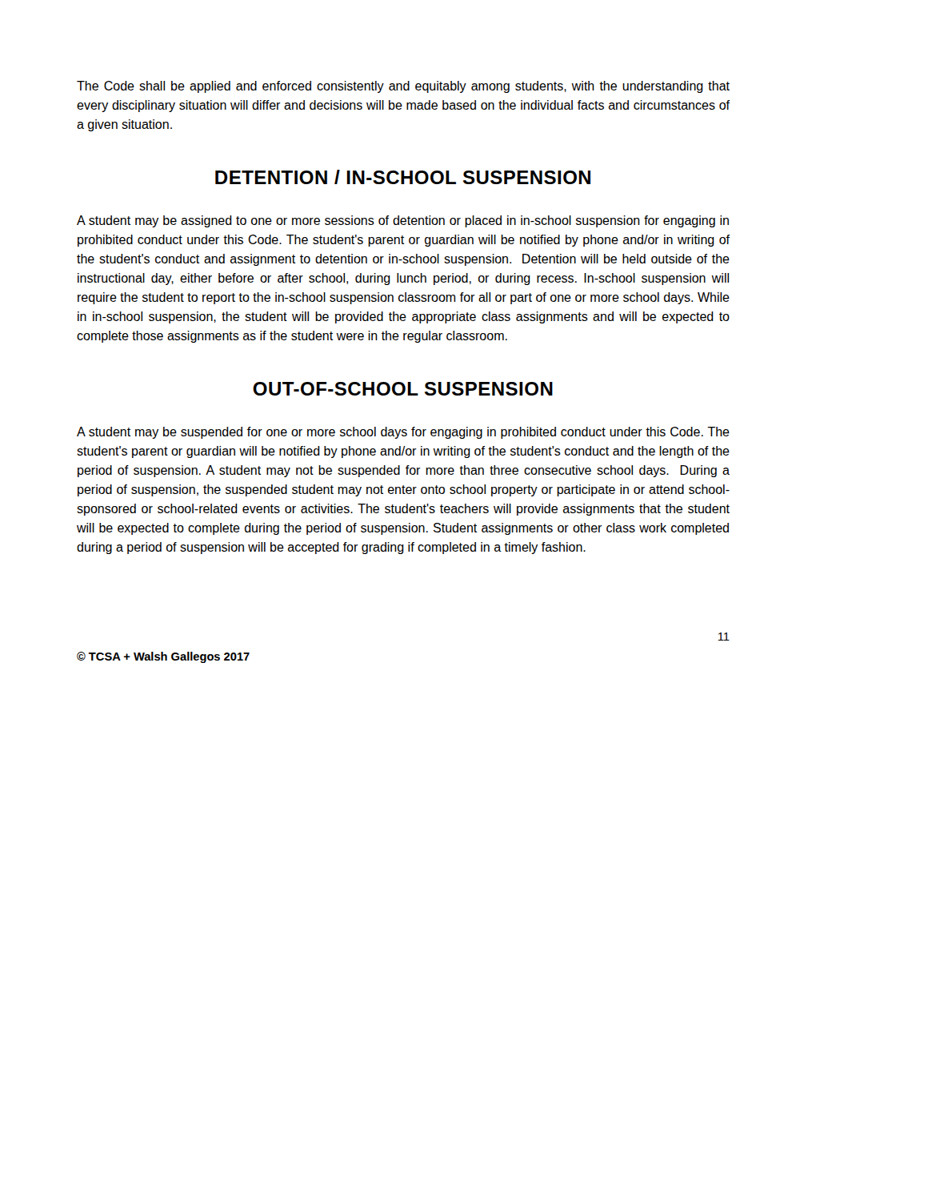The Code shall be applied and enforced consistently and equitably among students, with the understanding that every disciplinary situation will differ and decisions will be made based on the individual facts and circumstances of a given situation.
DETENTION / IN-SCHOOL SUSPENSION
A student may be assigned to one or more sessions of detention or placed in in-school suspension for engaging in prohibited conduct under this Code. The student's parent or guardian will be notified by phone and/or in writing of the student's conduct and assignment to detention or in-school suspension. Detention will be held outside of the instructional day, either before or after school, during lunch period, or during recess. In-school suspension will require the student to report to the in-school suspension classroom for all or part of one or more school days. While in in-school suspension, the student will be provided the appropriate class assignments and will be expected to complete those assignments as if the student were in the regular classroom.
OUT-OF-SCHOOL SUSPENSION
A student may be suspended for one or more school days for engaging in prohibited conduct under this Code. The student's parent or guardian will be notified by phone and/or in writing of the student's conduct and the length of the period of suspension. A student may not be suspended for more than three consecutive school days. During a period of suspension, the suspended student may not enter onto school property or participate in or attend school-sponsored or school-related events or activities. The student's teachers will provide assignments that the student will be expected to complete during the period of suspension. Student assignments or other class work completed during a period of suspension will be accepted for grading if completed in a timely fashion.
11
© TCSA + Walsh Gallegos 2017